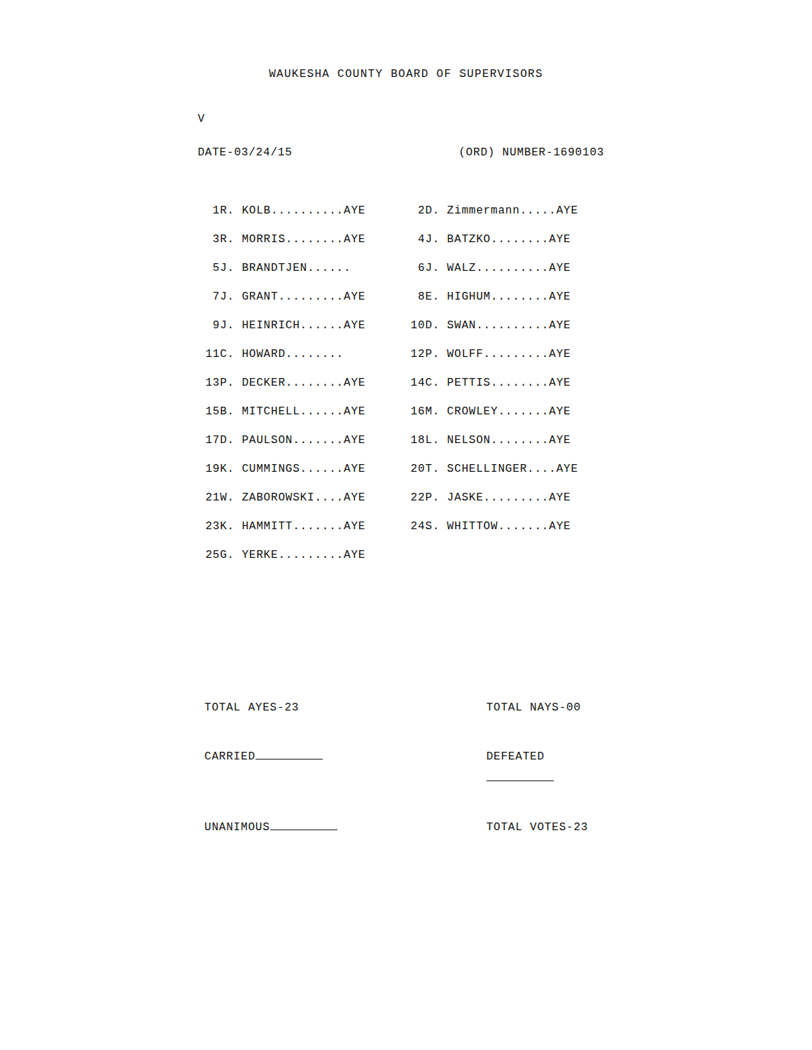WAUKESHA COUNTY BOARD OF SUPERVISORS
V
DATE-03/24/15 (ORD) NUMBER-1690103
| 1 | R. KOLB..........AYE | 2 | D. Zimmermann.....AYE |
| 3 | R. MORRIS........AYE | 4 | J. BATZKO........AYE |
| 5 | J. BRANDTJEN...... | 6 | J. WALZ..........AYE |
| 7 | J. GRANT.........AYE | 8 | E. HIGHUM........AYE |
| 9 | J. HEINRICH......AYE | 10 | D. SWAN..........AYE |
| 11 | C. HOWARD........ | 12 | P. WOLFF.........AYE |
| 13 | P. DECKER........AYE | 14 | C. PETTIS........AYE |
| 15 | B. MITCHELL......AYE | 16 | M. CROWLEY.......AYE |
| 17 | D. PAULSON.......AYE | 18 | L. NELSON........AYE |
| 19 | K. CUMMINGS......AYE | 20 | T. SCHELLINGER....AYE |
| 21 | W. ZABOROWSKI....AYE | 22 | P. JASKE.........AYE |
| 23 | K. HAMMITT.......AYE | 24 | S. WHITTOW.......AYE |
| 25 | G. YERKE.........AYE | | |
TOTAL AYES-23 TOTAL NAYS-00
CARRIED DEFEATED
UNANIMOUS TOTAL VOTES-23